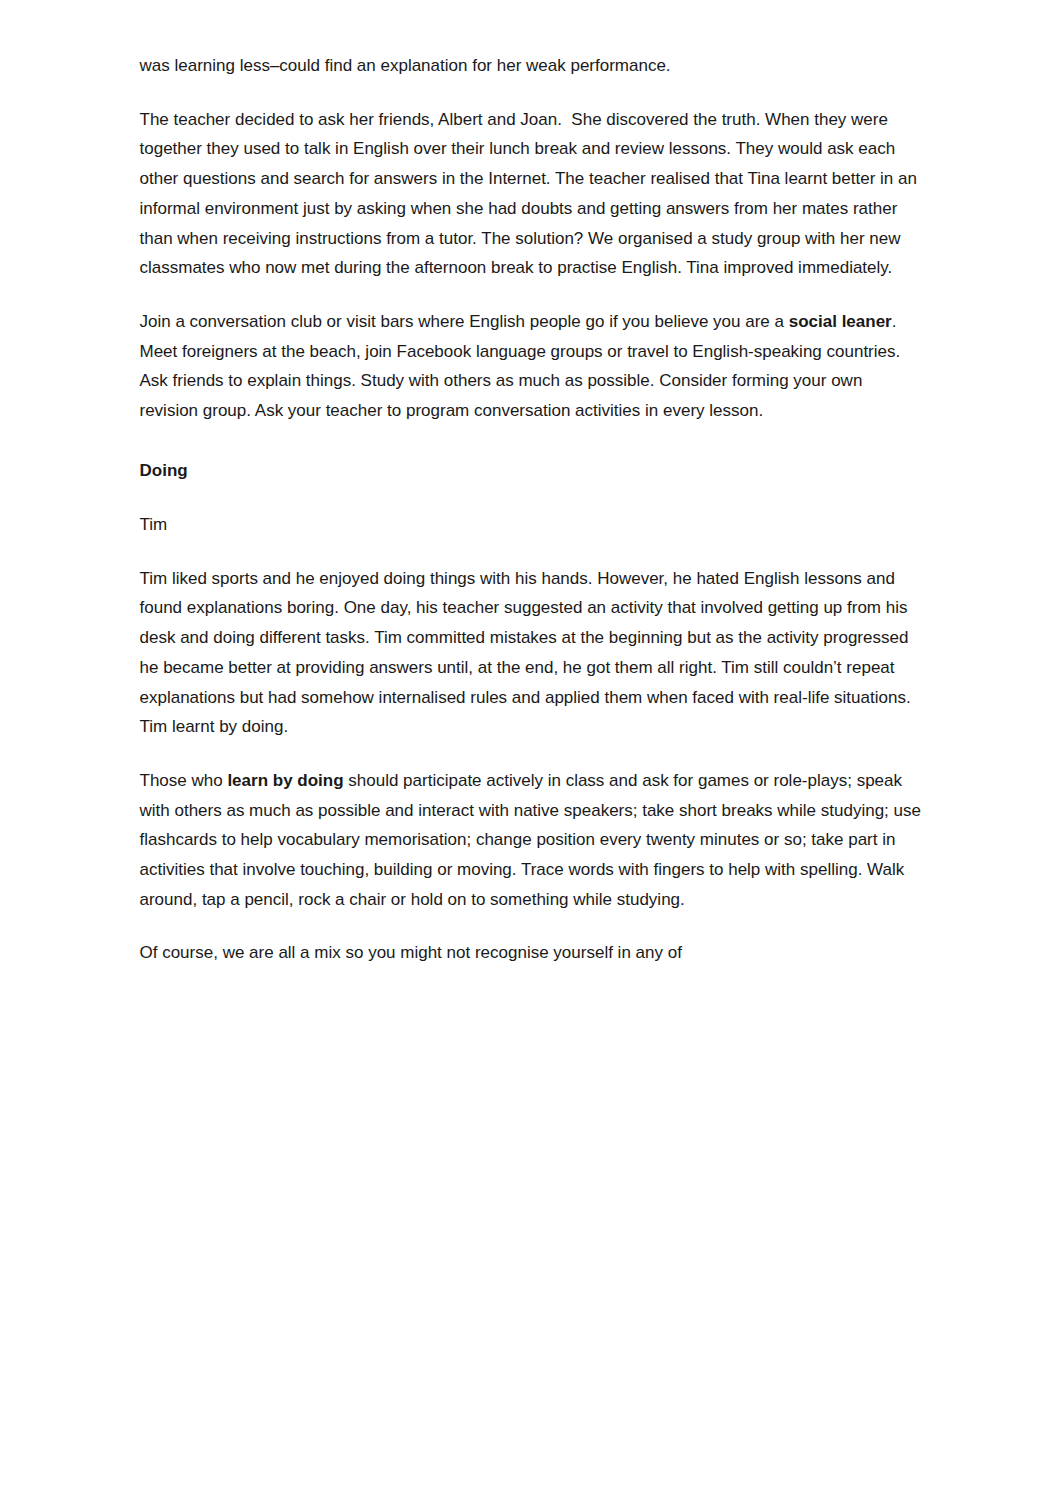was learning less–could find an explanation for her weak performance.
The teacher decided to ask her friends, Albert and Joan. She discovered the truth. When they were together they used to talk in English over their lunch break and review lessons. They would ask each other questions and search for answers in the Internet. The teacher realised that Tina learnt better in an informal environment just by asking when she had doubts and getting answers from her mates rather than when receiving instructions from a tutor. The solution? We organised a study group with her new classmates who now met during the afternoon break to practise English. Tina improved immediately.
Join a conversation club or visit bars where English people go if you believe you are a social leaner. Meet foreigners at the beach, join Facebook language groups or travel to English-speaking countries. Ask friends to explain things. Study with others as much as possible. Consider forming your own revision group. Ask your teacher to program conversation activities in every lesson.
Doing
Tim
Tim liked sports and he enjoyed doing things with his hands. However, he hated English lessons and found explanations boring. One day, his teacher suggested an activity that involved getting up from his desk and doing different tasks. Tim committed mistakes at the beginning but as the activity progressed he became better at providing answers until, at the end, he got them all right. Tim still couldn’t repeat explanations but had somehow internalised rules and applied them when faced with real-life situations. Tim learnt by doing.
Those who learn by doing should participate actively in class and ask for games or role-plays; speak with others as much as possible and interact with native speakers; take short breaks while studying; use flashcards to help vocabulary memorisation; change position every twenty minutes or so; take part in activities that involve touching, building or moving. Trace words with fingers to help with spelling. Walk around, tap a pencil, rock a chair or hold on to something while studying.
Of course, we are all a mix so you might not recognise yourself in any of